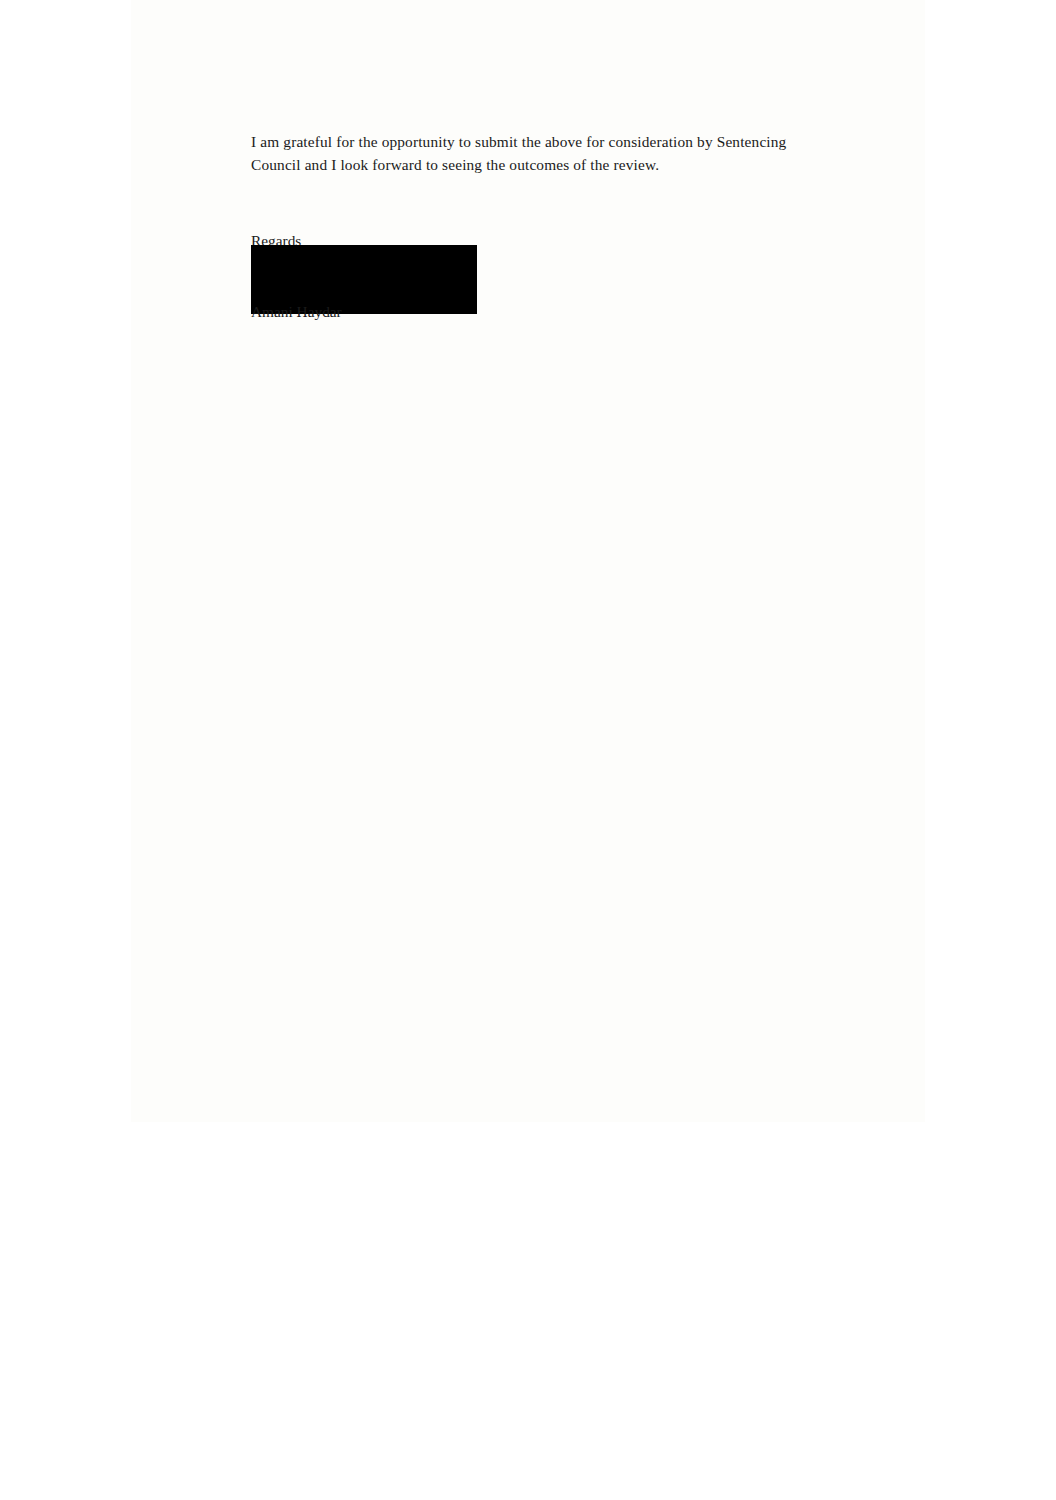I am grateful for the opportunity to submit the above for consideration by Sentencing Council and I look forward to seeing the outcomes of the review.
Regards
Amani Haydar